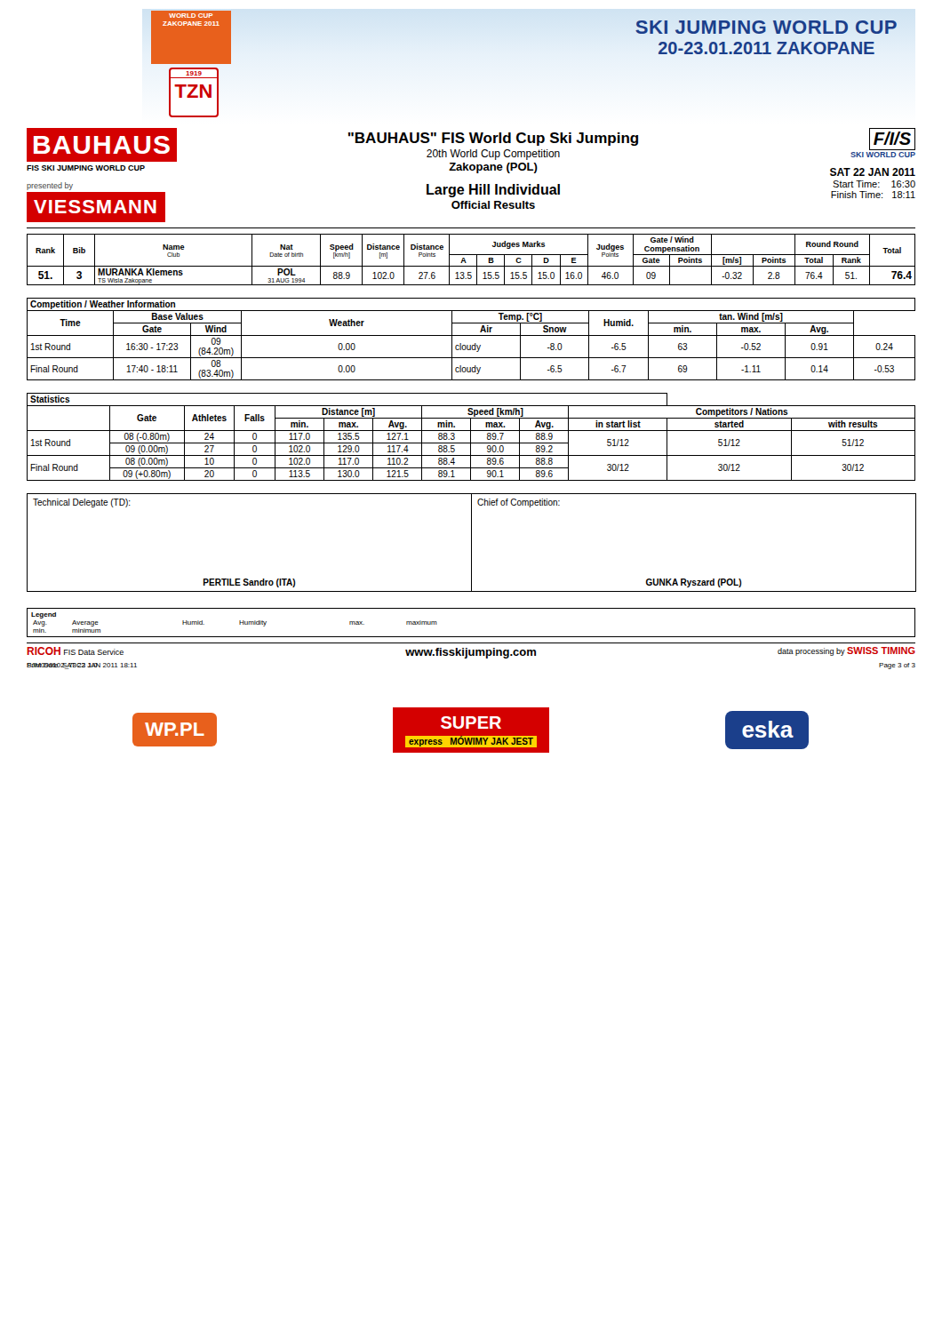WORLD CUP
ZAKOPANE 2011
1919 TZN
SKI JUMPING WORLD CUP
20-23.01.2011 ZAKOPANE
BAUHAUS
FIS SKI JUMPING WORLD CUP
presented by
VIESSMANN
"BAUHAUS" FIS World Cup Ski Jumping
20th World Cup Competition
Zakopane (POL)
Large Hill Individual
Official Results
F/I/S
SKI WORLD CUP
SAT 22 JAN 2011
Start Time: 16:30
Finish Time: 18:11
| Rank | Bib | Name Club | Nat Date of birth | Speed [km/h] | Distance [m] | Distance Points | Judges Marks | Judges Points | Gate / Wind Compensation | | Round Round | Total |
| --- | --- | --- | --- | --- | --- | --- | --- | --- | --- | --- | --- | --- |
| A | B | C | D | E | Gate | Points | [m/s] | Points | Total | Rank |
| 51. | 3 | MURANKA Klemens TS Wisla Zakopane | POL 31 AUG 1994 | 88.9 | 102.0 | 27.6 | 13.5 | 15.5 | 15.5 | 15.0 | 16.0 | 46.0 | 09 | | -0.32 | 2.8 | 76.4 | 51. | 76.4 |
| Competition / Weather Information |
| Time | Base Values | Weather | Temp. [°C] | Humid. | tan. Wind [m/s] |
| Gate | Wind | Air | Snow | min. | max. | Avg. |
| 1st Round | 16:30 - 17:23 | 09 (84.20m) | 0.00 | cloudy | -8.0 | -6.5 | 63 | -0.52 | 0.91 | 0.24 |
| Final Round | 17:40 - 18:11 | 08 (83.40m) | 0.00 | cloudy | -6.5 | -6.7 | 69 | -1.11 | 0.14 | -0.53 |
| [%] |
| Statistics |
| | Gate | Athletes | Falls | Distance [m] | Speed [km/h] | Competitors / Nations |
| min. | max. | Avg. | min. | max. | Avg. | in start list | started | with results |
| 1st Round | 08 (-0.80m) | 24 | 0 | 117.0 | 135.5 | 127.1 | 88.3 | 89.7 | 88.9 | 51/12 | 51/12 | 51/12 |
| 09 (0.00m) | 27 | 0 | 102.0 | 129.0 | 117.4 | 88.5 | 90.0 | 89.2 |
| Final Round | 08 (0.00m) | 10 | 0 | 102.0 | 117.0 | 110.2 | 88.4 | 89.6 | 88.8 | 30/12 | 30/12 | 30/12 |
| 09 (+0.80m) | 20 | 0 | 113.5 | 130.0 | 121.5 | 89.1 | 90.1 | 89.6 |
Technical Delegate (TD):
PERTILE Sandro (ITA)
Chief of Competition:
GUNKA Ryszard (POL)
Legend
| Avg. | Average | Humid. | Humidity | max. | maximum |
| min. | minimum | | | | |
RICOH FIS Data Service
www.fisskijumping.com
data processing by SWISS TIMING
SJM090102_73C3 1.0 Print Date SAT 22 JAN 2011 18:11 Page 3 of 3
WP.PL
SUPERexpress MÓWIMY JAK JEST
eska